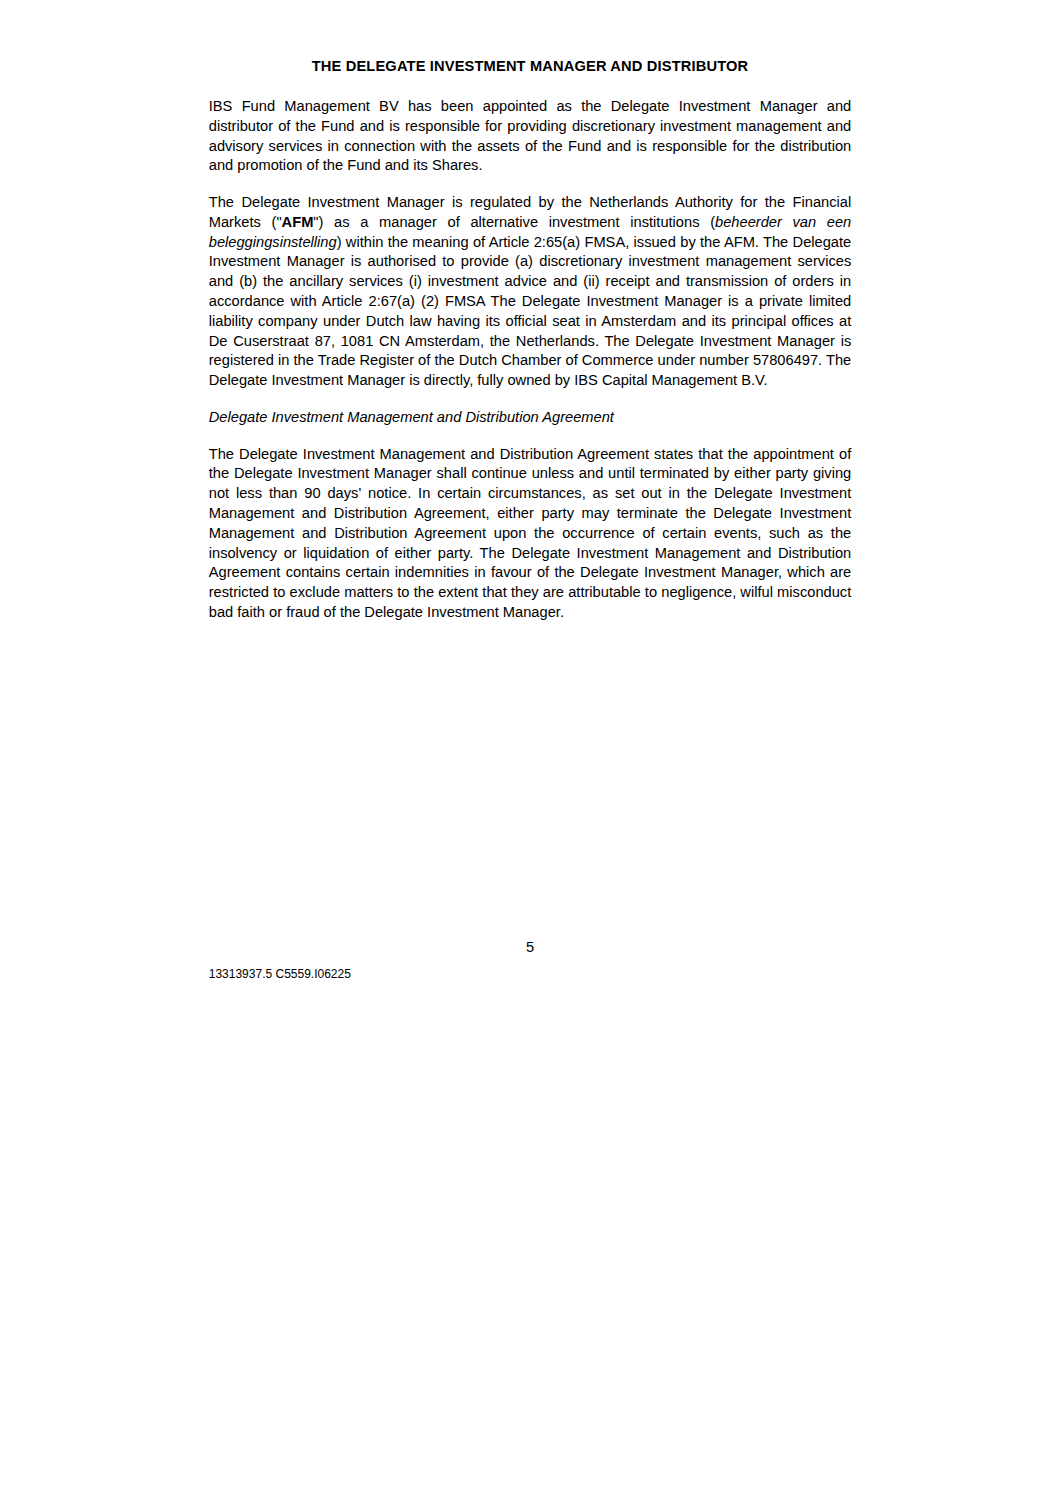The Delegate Investment Manager and Distributor
IBS Fund Management BV has been appointed as the Delegate Investment Manager and distributor of the Fund and is responsible for providing discretionary investment management and advisory services in connection with the assets of the Fund and is responsible for the distribution and promotion of the Fund and its Shares.
The Delegate Investment Manager is regulated by the Netherlands Authority for the Financial Markets ("AFM") as a manager of alternative investment institutions (beheerder van een beleggingsinstelling) within the meaning of Article 2:65(a) FMSA, issued by the AFM. The Delegate Investment Manager is authorised to provide (a) discretionary investment management services and (b) the ancillary services (i) investment advice and (ii) receipt and transmission of orders in accordance with Article 2:67(a) (2) FMSA The Delegate Investment Manager is a private limited liability company under Dutch law having its official seat in Amsterdam and its principal offices at De Cuserstraat 87, 1081 CN Amsterdam, the Netherlands. The Delegate Investment Manager is registered in the Trade Register of the Dutch Chamber of Commerce under number 57806497. The Delegate Investment Manager is directly, fully owned by IBS Capital Management B.V.
Delegate Investment Management and Distribution Agreement
The Delegate Investment Management and Distribution Agreement states that the appointment of the Delegate Investment Manager shall continue unless and until terminated by either party giving not less than 90 days' notice. In certain circumstances, as set out in the Delegate Investment Management and Distribution Agreement, either party may terminate the Delegate Investment Management and Distribution Agreement upon the occurrence of certain events, such as the insolvency or liquidation of either party. The Delegate Investment Management and Distribution Agreement contains certain indemnities in favour of the Delegate Investment Manager, which are restricted to exclude matters to the extent that they are attributable to negligence, wilful misconduct bad faith or fraud of the Delegate Investment Manager.
5
13313937.5 C5559.I06225